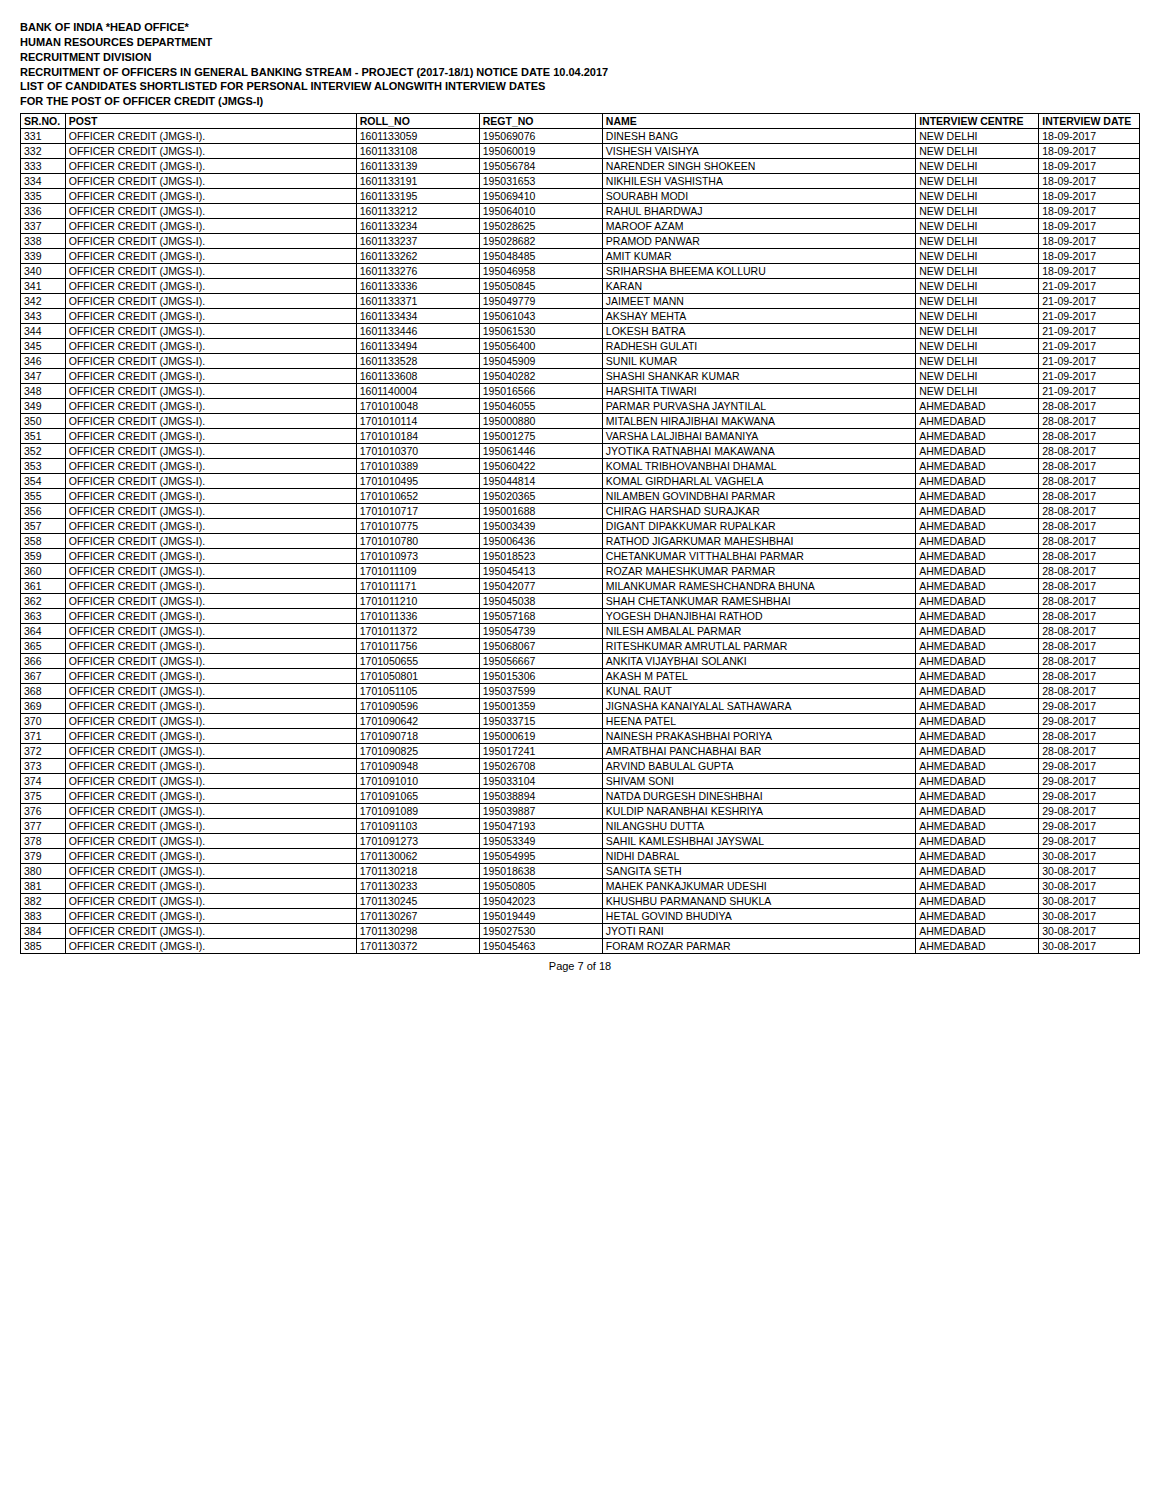BANK OF INDIA *HEAD OFFICE*
HUMAN RESOURCES DEPARTMENT
RECRUITMENT DIVISION
RECRUITMENT OF OFFICERS IN GENERAL BANKING STREAM - PROJECT (2017-18/1) NOTICE DATE 10.04.2017
LIST OF CANDIDATES SHORTLISTED FOR PERSONAL INTERVIEW ALONGWITH INTERVIEW DATES
FOR THE POST OF OFFICER CREDIT (JMGS-I)
| SR.NO. | POST | ROLL_NO | REGT_NO | NAME | INTERVIEW CENTRE | INTERVIEW DATE |
| --- | --- | --- | --- | --- | --- | --- |
| 331 | OFFICER CREDIT (JMGS-I). | 1601133059 | 195069076 | DINESH BANG | NEW DELHI | 18-09-2017 |
| 332 | OFFICER CREDIT (JMGS-I). | 1601133108 | 195060019 | VISHESH VAISHYA | NEW DELHI | 18-09-2017 |
| 333 | OFFICER CREDIT (JMGS-I). | 1601133139 | 195056784 | NARENDER SINGH SHOKEEN | NEW DELHI | 18-09-2017 |
| 334 | OFFICER CREDIT (JMGS-I). | 1601133191 | 195031653 | NIKHILESH VASHISTHA | NEW DELHI | 18-09-2017 |
| 335 | OFFICER CREDIT (JMGS-I). | 1601133195 | 195069410 | SOURABH MODI | NEW DELHI | 18-09-2017 |
| 336 | OFFICER CREDIT (JMGS-I). | 1601133212 | 195064010 | RAHUL BHARDWAJ | NEW DELHI | 18-09-2017 |
| 337 | OFFICER CREDIT (JMGS-I). | 1601133234 | 195028625 | MAROOF AZAM | NEW DELHI | 18-09-2017 |
| 338 | OFFICER CREDIT (JMGS-I). | 1601133237 | 195028682 | PRAMOD PANWAR | NEW DELHI | 18-09-2017 |
| 339 | OFFICER CREDIT (JMGS-I). | 1601133262 | 195048485 | AMIT KUMAR | NEW DELHI | 18-09-2017 |
| 340 | OFFICER CREDIT (JMGS-I). | 1601133276 | 195046958 | SRIHARSHA BHEEMA KOLLURU | NEW DELHI | 18-09-2017 |
| 341 | OFFICER CREDIT (JMGS-I). | 1601133336 | 195050845 | KARAN | NEW DELHI | 21-09-2017 |
| 342 | OFFICER CREDIT (JMGS-I). | 1601133371 | 195049779 | JAIMEET MANN | NEW DELHI | 21-09-2017 |
| 343 | OFFICER CREDIT (JMGS-I). | 1601133434 | 195061043 | AKSHAY MEHTA | NEW DELHI | 21-09-2017 |
| 344 | OFFICER CREDIT (JMGS-I). | 1601133446 | 195061530 | LOKESH BATRA | NEW DELHI | 21-09-2017 |
| 345 | OFFICER CREDIT (JMGS-I). | 1601133494 | 195056400 | RADHESH GULATI | NEW DELHI | 21-09-2017 |
| 346 | OFFICER CREDIT (JMGS-I). | 1601133528 | 195045909 | SUNIL KUMAR | NEW DELHI | 21-09-2017 |
| 347 | OFFICER CREDIT (JMGS-I). | 1601133608 | 195040282 | SHASHI SHANKAR KUMAR | NEW DELHI | 21-09-2017 |
| 348 | OFFICER CREDIT (JMGS-I). | 1601140004 | 195016566 | HARSHITA TIWARI | NEW DELHI | 21-09-2017 |
| 349 | OFFICER CREDIT (JMGS-I). | 1701010048 | 195046055 | PARMAR PURVASHA JAYNTILAL | AHMEDABAD | 28-08-2017 |
| 350 | OFFICER CREDIT (JMGS-I). | 1701010114 | 195000880 | MITALBEN HIRAJIBHAI MAKWANA | AHMEDABAD | 28-08-2017 |
| 351 | OFFICER CREDIT (JMGS-I). | 1701010184 | 195001275 | VARSHA LALJIBHAI BAMANIYA | AHMEDABAD | 28-08-2017 |
| 352 | OFFICER CREDIT (JMGS-I). | 1701010370 | 195061446 | JYOTIKA RATNABHAI MAKAWANA | AHMEDABAD | 28-08-2017 |
| 353 | OFFICER CREDIT (JMGS-I). | 1701010389 | 195060422 | KOMAL TRIBHOVANBHAI DHAMAL | AHMEDABAD | 28-08-2017 |
| 354 | OFFICER CREDIT (JMGS-I). | 1701010495 | 195044814 | KOMAL GIRDHARLAL VAGHELA | AHMEDABAD | 28-08-2017 |
| 355 | OFFICER CREDIT (JMGS-I). | 1701010652 | 195020365 | NILAMBEN GOVINDBHAI PARMAR | AHMEDABAD | 28-08-2017 |
| 356 | OFFICER CREDIT (JMGS-I). | 1701010717 | 195001688 | CHIRAG HARSHAD SURAJKAR | AHMEDABAD | 28-08-2017 |
| 357 | OFFICER CREDIT (JMGS-I). | 1701010775 | 195003439 | DIGANT DIPAKKUMAR RUPALKAR | AHMEDABAD | 28-08-2017 |
| 358 | OFFICER CREDIT (JMGS-I). | 1701010780 | 195006436 | RATHOD JIGARKUMAR MAHESHBHAI | AHMEDABAD | 28-08-2017 |
| 359 | OFFICER CREDIT (JMGS-I). | 1701010973 | 195018523 | CHETANKUMAR VITTHALBHAI PARMAR | AHMEDABAD | 28-08-2017 |
| 360 | OFFICER CREDIT (JMGS-I). | 1701011109 | 195045413 | ROZAR MAHESHKUMAR PARMAR | AHMEDABAD | 28-08-2017 |
| 361 | OFFICER CREDIT (JMGS-I). | 1701011171 | 195042077 | MILANKUMAR RAMESHCHANDRA BHUNA | AHMEDABAD | 28-08-2017 |
| 362 | OFFICER CREDIT (JMGS-I). | 1701011210 | 195045038 | SHAH CHETANKUMAR RAMESHBHAI | AHMEDABAD | 28-08-2017 |
| 363 | OFFICER CREDIT (JMGS-I). | 1701011336 | 195057168 | YOGESH DHANJIBHAI RATHOD | AHMEDABAD | 28-08-2017 |
| 364 | OFFICER CREDIT (JMGS-I). | 1701011372 | 195054739 | NILESH AMBALAL PARMAR | AHMEDABAD | 28-08-2017 |
| 365 | OFFICER CREDIT (JMGS-I). | 1701011756 | 195068067 | RITESHKUMAR AMRUTLAL PARMAR | AHMEDABAD | 28-08-2017 |
| 366 | OFFICER CREDIT (JMGS-I). | 1701050655 | 195056667 | ANKITA VIJAYBHAI SOLANKI | AHMEDABAD | 28-08-2017 |
| 367 | OFFICER CREDIT (JMGS-I). | 1701050801 | 195015306 | AKASH M PATEL | AHMEDABAD | 28-08-2017 |
| 368 | OFFICER CREDIT (JMGS-I). | 1701051105 | 195037599 | KUNAL RAUT | AHMEDABAD | 28-08-2017 |
| 369 | OFFICER CREDIT (JMGS-I). | 1701090596 | 195001359 | JIGNASHA KANAIYALAL SATHAWARA | AHMEDABAD | 29-08-2017 |
| 370 | OFFICER CREDIT (JMGS-I). | 1701090642 | 195033715 | HEENA PATEL | AHMEDABAD | 29-08-2017 |
| 371 | OFFICER CREDIT (JMGS-I). | 1701090718 | 195000619 | NAINESH PRAKASHBHAI PORIYA | AHMEDABAD | 28-08-2017 |
| 372 | OFFICER CREDIT (JMGS-I). | 1701090825 | 195017241 | AMRATBHAI PANCHABHAI BAR | AHMEDABAD | 28-08-2017 |
| 373 | OFFICER CREDIT (JMGS-I). | 1701090948 | 195026708 | ARVIND BABULAL GUPTA | AHMEDABAD | 29-08-2017 |
| 374 | OFFICER CREDIT (JMGS-I). | 1701091010 | 195033104 | SHIVAM SONI | AHMEDABAD | 29-08-2017 |
| 375 | OFFICER CREDIT (JMGS-I). | 1701091065 | 195038894 | NATDA DURGESH DINESHBHAI | AHMEDABAD | 29-08-2017 |
| 376 | OFFICER CREDIT (JMGS-I). | 1701091089 | 195039887 | KULDIP NARANBHAI KESHRIYA | AHMEDABAD | 29-08-2017 |
| 377 | OFFICER CREDIT (JMGS-I). | 1701091103 | 195047193 | NILANGSHU DUTTA | AHMEDABAD | 29-08-2017 |
| 378 | OFFICER CREDIT (JMGS-I). | 1701091273 | 195053349 | SAHIL KAMLESHBHAI JAYSWAL | AHMEDABAD | 29-08-2017 |
| 379 | OFFICER CREDIT (JMGS-I). | 1701130062 | 195054995 | NIDHI DABRAL | AHMEDABAD | 30-08-2017 |
| 380 | OFFICER CREDIT (JMGS-I). | 1701130218 | 195018638 | SANGITA SETH | AHMEDABAD | 30-08-2017 |
| 381 | OFFICER CREDIT (JMGS-I). | 1701130233 | 195050805 | MAHEK PANKAJKUMAR UDESHI | AHMEDABAD | 30-08-2017 |
| 382 | OFFICER CREDIT (JMGS-I). | 1701130245 | 195042023 | KHUSHBU PARMANAND SHUKLA | AHMEDABAD | 30-08-2017 |
| 383 | OFFICER CREDIT (JMGS-I). | 1701130267 | 195019449 | HETAL GOVIND BHUDIYA | AHMEDABAD | 30-08-2017 |
| 384 | OFFICER CREDIT (JMGS-I). | 1701130298 | 195027530 | JYOTI RANI | AHMEDABAD | 30-08-2017 |
| 385 | OFFICER CREDIT (JMGS-I). | 1701130372 | 195045463 | FORAM ROZAR PARMAR | AHMEDABAD | 30-08-2017 |
Page 7 of 18